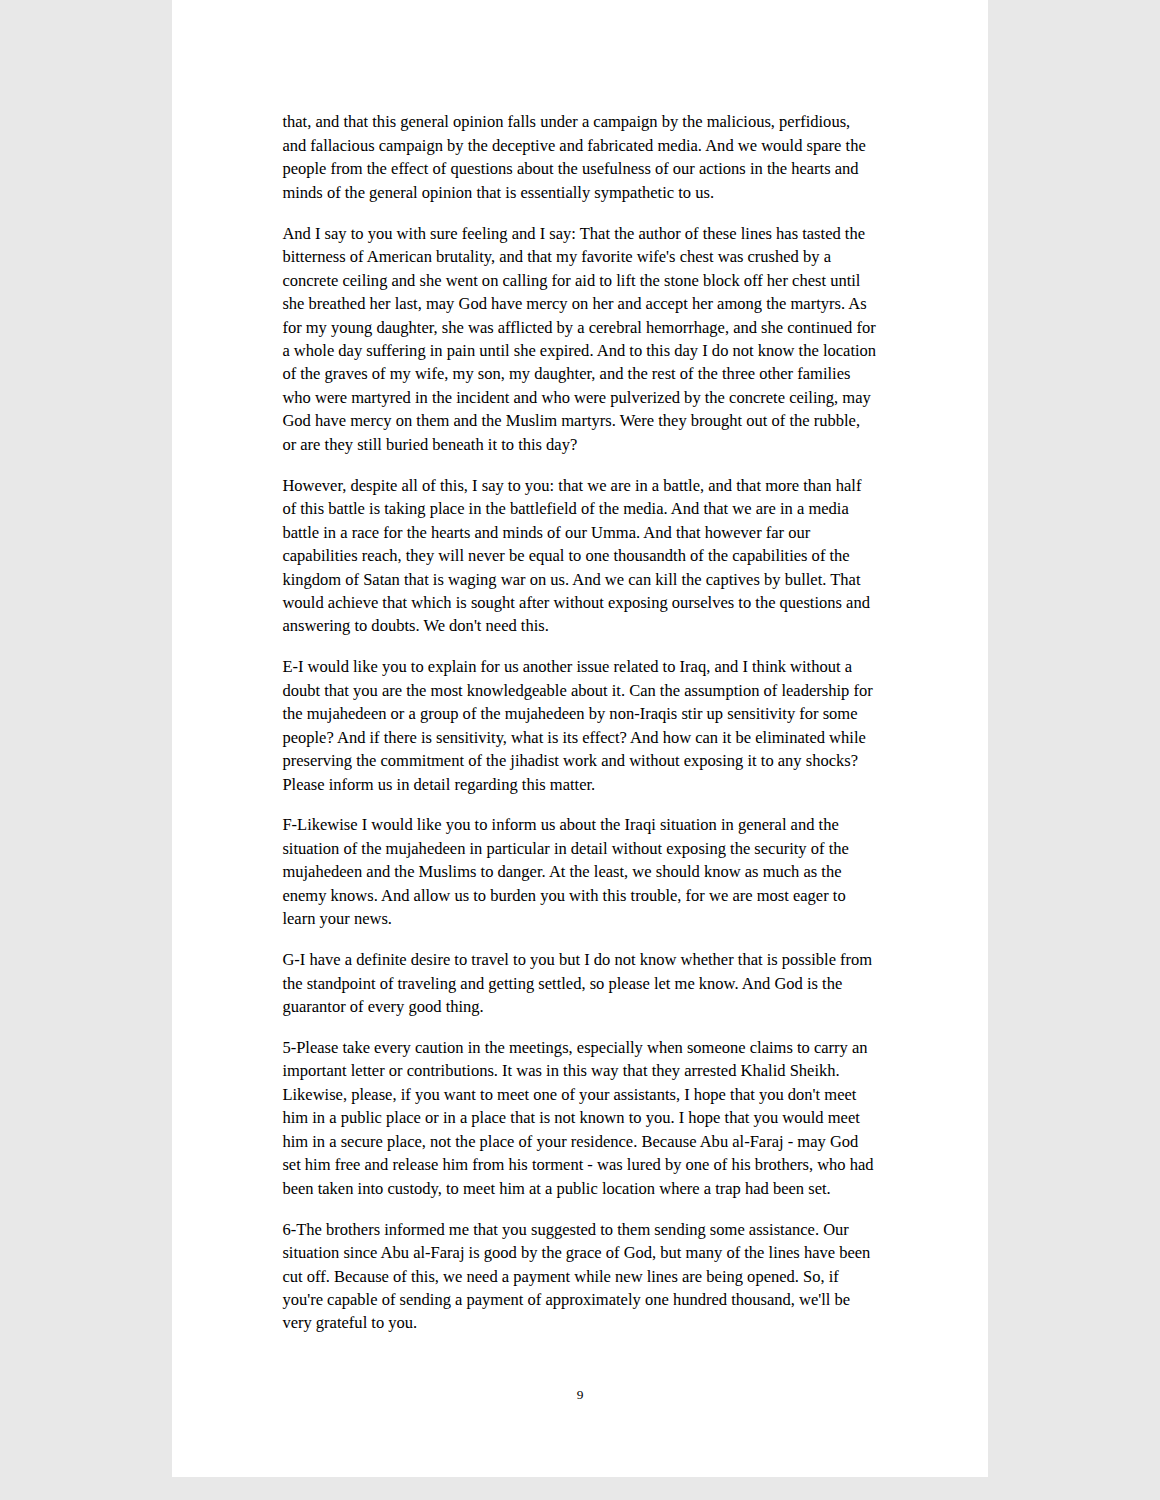that, and that this general opinion falls under a campaign by the malicious, perfidious, and fallacious campaign by the deceptive and fabricated media. And we would spare the people from the effect of questions about the usefulness of our actions in the hearts and minds of the general opinion that is essentially sympathetic to us.
And I say to you with sure feeling and I say: That the author of these lines has tasted the bitterness of American brutality, and that my favorite wife's chest was crushed by a concrete ceiling and she went on calling for aid to lift the stone block off her chest until she breathed her last, may God have mercy on her and accept her among the martyrs. As for my young daughter, she was afflicted by a cerebral hemorrhage, and she continued for a whole day suffering in pain until she expired. And to this day I do not know the location of the graves of my wife, my son, my daughter, and the rest of the three other families who were martyred in the incident and who were pulverized by the concrete ceiling, may God have mercy on them and the Muslim martyrs. Were they brought out of the rubble, or are they still buried beneath it to this day?
However, despite all of this, I say to you: that we are in a battle, and that more than half of this battle is taking place in the battlefield of the media. And that we are in a media battle in a race for the hearts and minds of our Umma. And that however far our capabilities reach, they will never be equal to one thousandth of the capabilities of the kingdom of Satan that is waging war on us. And we can kill the captives by bullet. That would achieve that which is sought after without exposing ourselves to the questions and answering to doubts. We don't need this.
E-I would like you to explain for us another issue related to Iraq, and I think without a doubt that you are the most knowledgeable about it. Can the assumption of leadership for the mujahedeen or a group of the mujahedeen by non-Iraqis stir up sensitivity for some people? And if there is sensitivity, what is its effect? And how can it be eliminated while preserving the commitment of the jihadist work and without exposing it to any shocks? Please inform us in detail regarding this matter.
F-Likewise I would like you to inform us about the Iraqi situation in general and the situation of the mujahedeen in particular in detail without exposing the security of the mujahedeen and the Muslims to danger. At the least, we should know as much as the enemy knows. And allow us to burden you with this trouble, for we are most eager to learn your news.
G-I have a definite desire to travel to you but I do not know whether that is possible from the standpoint of traveling and getting settled, so please let me know. And God is the guarantor of every good thing.
5-Please take every caution in the meetings, especially when someone claims to carry an important letter or contributions. It was in this way that they arrested Khalid Sheikh. Likewise, please, if you want to meet one of your assistants, I hope that you don't meet him in a public place or in a place that is not known to you. I hope that you would meet him in a secure place, not the place of your residence. Because Abu al-Faraj - may God set him free and release him from his torment - was lured by one of his brothers, who had been taken into custody, to meet him at a public location where a trap had been set.
6-The brothers informed me that you suggested to them sending some assistance. Our situation since Abu al-Faraj is good by the grace of God, but many of the lines have been cut off. Because of this, we need a payment while new lines are being opened. So, if you're capable of sending a payment of approximately one hundred thousand, we'll be very grateful to you.
9